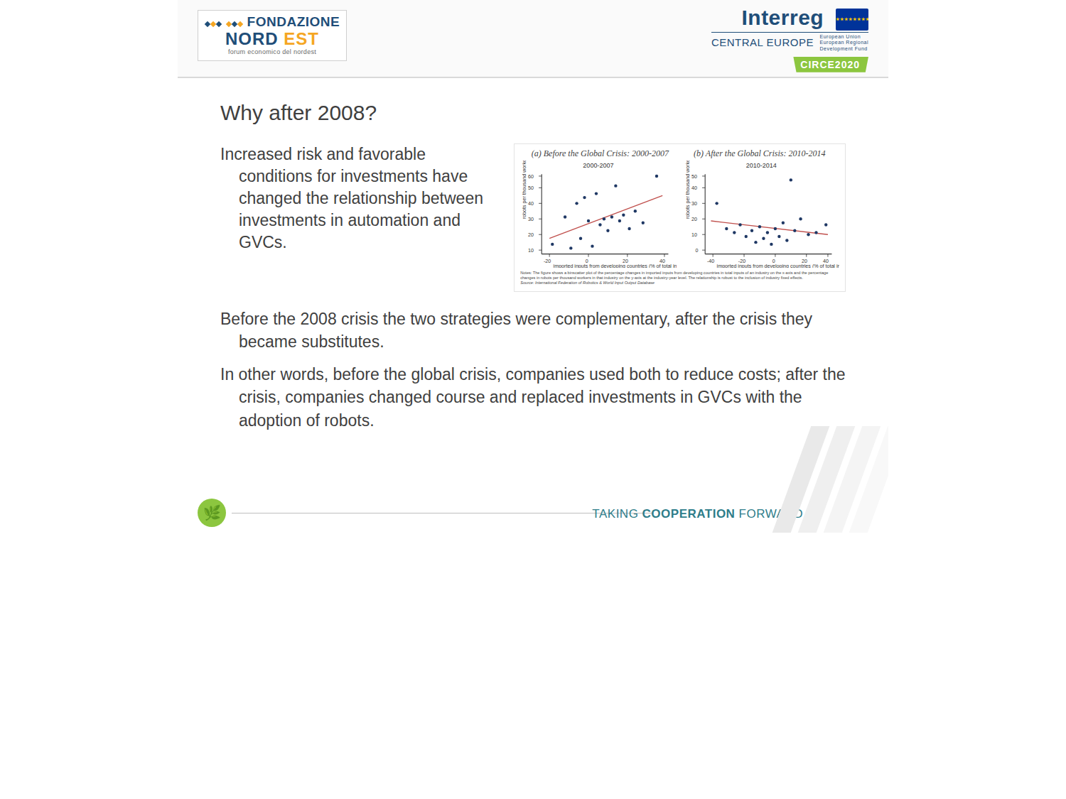FONDAZIONE
NORD EST
forum economico del nordest
Interreg
CENTRAL EUROPE European Union
European Regional
Development Fund
CIRCE2020
Why after 2008?
Increased risk and favorable conditions for investments have changed the relationship between investments in automation and GVCs.
(a) Before the Global Crisis: 2000-2007
(b) After the Global Crisis: 2010-2014
2000-2007
10 20 30 40 50 60 -20 0 20 40 robots per thousand workers imported inputs from developing countries (% of total inputs)
2010-2014
0 10 20 30 40 50 -40 -20 0 20 40 robots per thousand workers imported inputs from developing countries (% of total inputs)
Notes: The figure shows a binscatter plot of the percentage changes in imported inputs from developing countries in total inputs of an industry on the x-axis and the percentage changes in robots per thousand workers in that industry on the y-axis at the industry-year level. The relationship is robust to the inclusion of industry fixed effects.
Source: International Federation of Robotics & World Input Output Database
Before the 2008 crisis the two strategies were complementary, after the crisis they became substitutes.
In other words, before the global crisis, companies used both to reduce costs; after the crisis, companies changed course and replaced investments in GVCs with the adoption of robots.
🌿
TAKING COOPERATION FORWARD
6